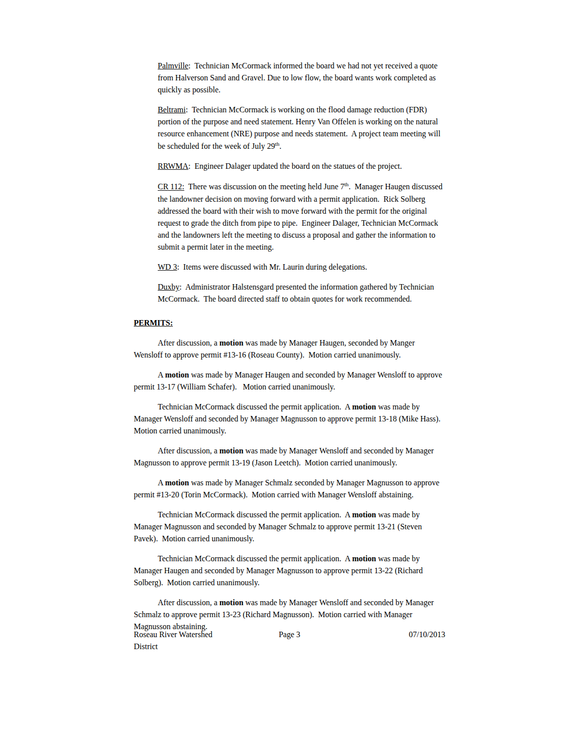Palmville: Technician McCormack informed the board we had not yet received a quote from Halverson Sand and Gravel. Due to low flow, the board wants work completed as quickly as possible.
Beltrami: Technician McCormack is working on the flood damage reduction (FDR) portion of the purpose and need statement. Henry Van Offelen is working on the natural resource enhancement (NRE) purpose and needs statement. A project team meeting will be scheduled for the week of July 29th.
RRWMA: Engineer Dalager updated the board on the statues of the project.
CR 112: There was discussion on the meeting held June 7th. Manager Haugen discussed the landowner decision on moving forward with a permit application. Rick Solberg addressed the board with their wish to move forward with the permit for the original request to grade the ditch from pipe to pipe. Engineer Dalager, Technician McCormack and the landowners left the meeting to discuss a proposal and gather the information to submit a permit later in the meeting.
WD 3: Items were discussed with Mr. Laurin during delegations.
Duxby: Administrator Halstensgard presented the information gathered by Technician McCormack. The board directed staff to obtain quotes for work recommended.
PERMITS:
After discussion, a motion was made by Manager Haugen, seconded by Manger Wensloff to approve permit #13-16 (Roseau County). Motion carried unanimously.
A motion was made by Manager Haugen and seconded by Manager Wensloff to approve permit 13-17 (William Schafer). Motion carried unanimously.
Technician McCormack discussed the permit application. A motion was made by Manager Wensloff and seconded by Manager Magnusson to approve permit 13-18 (Mike Hass). Motion carried unanimously.
After discussion, a motion was made by Manager Wensloff and seconded by Manager Magnusson to approve permit 13-19 (Jason Leetch). Motion carried unanimously.
A motion was made by Manager Schmalz seconded by Manager Magnusson to approve permit #13-20 (Torin McCormack). Motion carried with Manager Wensloff abstaining.
Technician McCormack discussed the permit application. A motion was made by Manager Magnusson and seconded by Manager Schmalz to approve permit 13-21 (Steven Pavek). Motion carried unanimously.
Technician McCormack discussed the permit application. A motion was made by Manager Haugen and seconded by Manager Magnusson to approve permit 13-22 (Richard Solberg). Motion carried unanimously.
After discussion, a motion was made by Manager Wensloff and seconded by Manager Schmalz to approve permit 13-23 (Richard Magnusson). Motion carried with Manager Magnusson abstaining.
Roseau River Watershed District
Page 3
07/10/2013